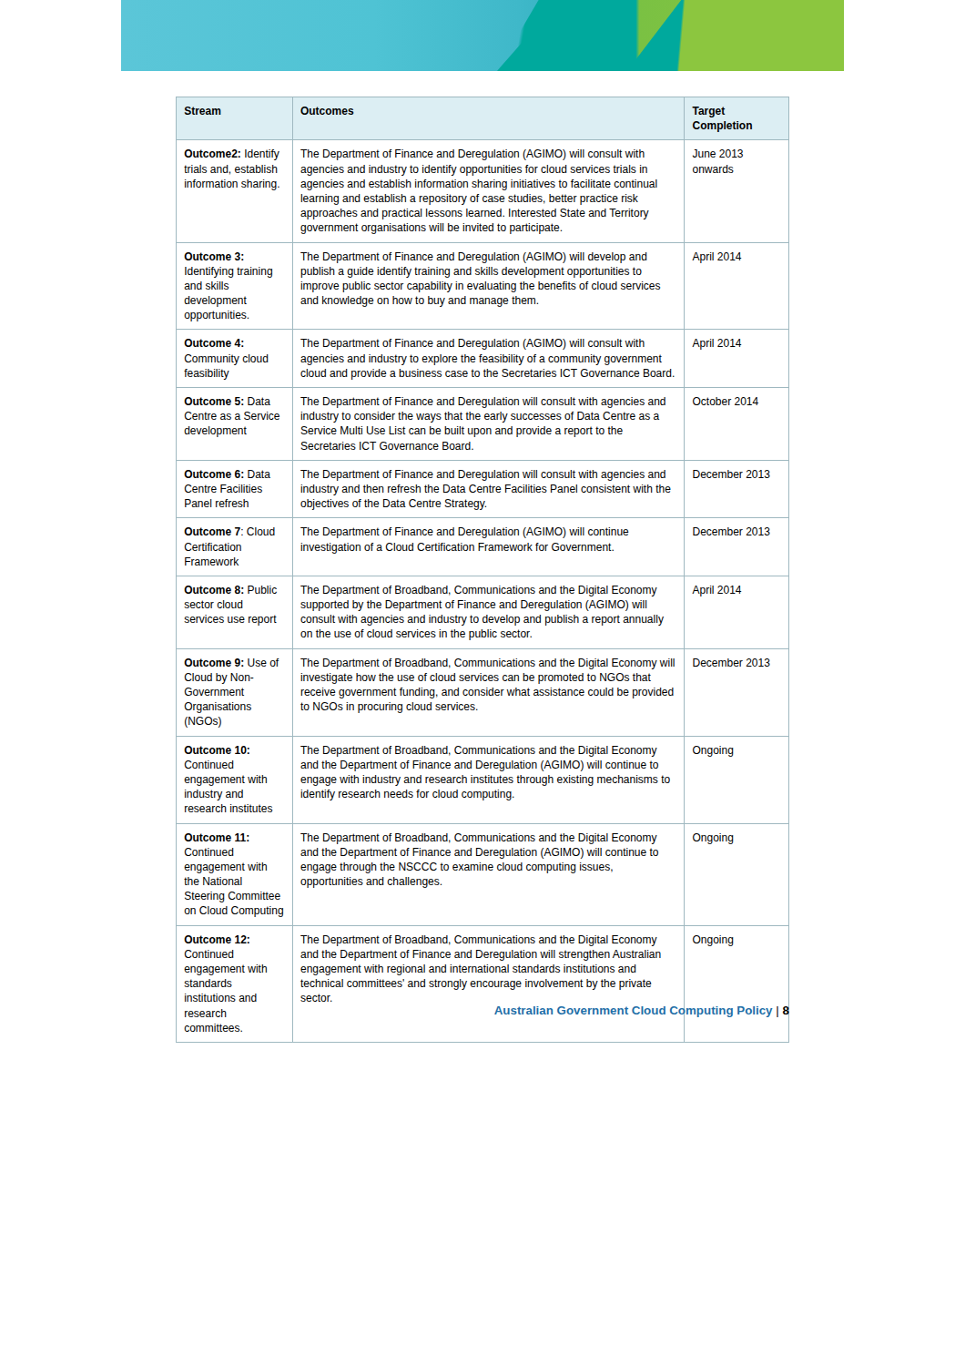| Stream | Outcomes | Target Completion |
| --- | --- | --- |
| Outcome2: Identify trials and, establish information sharing. | The Department of Finance and Deregulation (AGIMO) will consult with agencies and industry to identify opportunities for cloud services trials in agencies and establish information sharing initiatives to facilitate continual learning and establish a repository of case studies, better practice risk approaches and practical lessons learned. Interested State and Territory government organisations will be invited to participate. | June 2013 onwards |
| Outcome 3: Identifying training and skills development opportunities. | The Department of Finance and Deregulation (AGIMO) will develop and publish a guide identify training and skills development opportunities to improve public sector capability in evaluating the benefits of cloud services and knowledge on how to buy and manage them. | April 2014 |
| Outcome 4: Community cloud feasibility | The Department of Finance and Deregulation (AGIMO) will consult with agencies and industry to explore the feasibility of a community government cloud and provide a business case to the Secretaries ICT Governance Board. | April 2014 |
| Outcome 5: Data Centre as a Service development | The Department of Finance and Deregulation will consult with agencies and industry to consider the ways that the early successes of Data Centre as a Service Multi Use List can be built upon and provide a report to the Secretaries ICT Governance Board. | October 2014 |
| Outcome 6: Data Centre Facilities Panel refresh | The Department of Finance and Deregulation will consult with agencies and industry and then refresh the Data Centre Facilities Panel consistent with the objectives of the Data Centre Strategy. | December 2013 |
| Outcome 7 : Cloud Certification Framework | The Department of Finance and Deregulation (AGIMO) will continue investigation of a Cloud Certification Framework for Government. | December 2013 |
| Outcome 8: Public sector cloud services use report | The Department of Broadband, Communications and the Digital Economy supported by the Department of Finance and Deregulation (AGIMO) will consult with agencies and industry to develop and publish a report annually on the use of cloud services in the public sector. | April 2014 |
| Outcome 9: Use of Cloud by Non-Government Organisations (NGOs) | The Department of Broadband, Communications and the Digital Economy will investigate how the use of cloud services can be promoted to NGOs that receive government funding, and consider what assistance could be provided to NGOs in procuring cloud services. | December 2013 |
| Outcome 10: Continued engagement with industry and research institutes | The Department of Broadband, Communications and the Digital Economy and the Department of Finance and Deregulation (AGIMO) will continue to engage with industry and research institutes through existing mechanisms to identify research needs for cloud computing. | Ongoing |
| Outcome 11: Continued engagement with the National Steering Committee on Cloud Computing | The Department of Broadband, Communications and the Digital Economy and the Department of Finance and Deregulation (AGIMO) will continue to engage through the NSCCC to examine cloud computing issues, opportunities and challenges. | Ongoing |
| Outcome 12: Continued engagement with standards institutions and research committees. | The Department of Broadband, Communications and the Digital Economy and the Department of Finance and Deregulation will strengthen Australian engagement with regional and international standards institutions and technical committees' and strongly encourage involvement by the private sector. | Ongoing |
Australian Government Cloud Computing Policy | 8